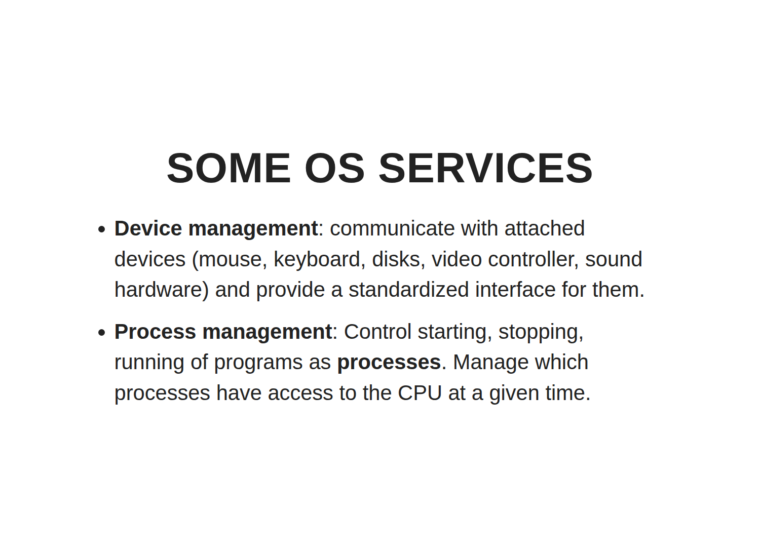SOME OS SERVICES
Device management: communicate with attached devices (mouse, keyboard, disks, video controller, sound hardware) and provide a standardized interface for them.
Process management: Control starting, stopping, running of programs as processes. Manage which processes have access to the CPU at a given time.